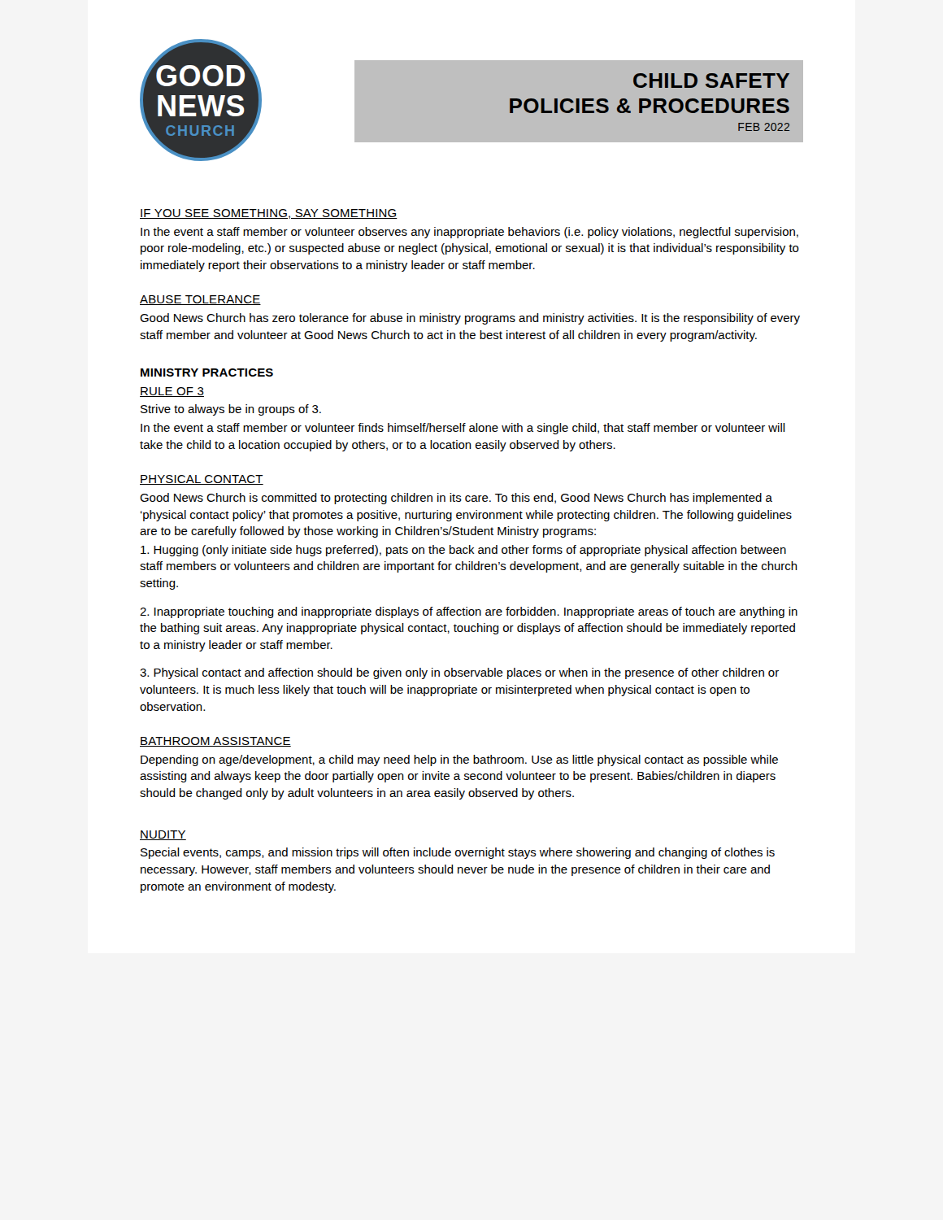GOOD NEWS CHURCH
Child Safety
Policies & Procedures
FEB 2022
If you see something, say something
In the event a staff member or volunteer observes any inappropriate behaviors (i.e. policy violations, neglectful supervision, poor role-modeling, etc.) or suspected abuse or neglect (physical, emotional or sexual) it is that individual’s responsibility to immediately report their observations to a ministry leader or staff member.
Abuse Tolerance
Good News Church has zero tolerance for abuse in ministry programs and ministry activities. It is the responsibility of every staff member and volunteer at Good News Church to act in the best interest of all children in every program/activity.
Ministry Practices
Rule of 3
Strive to always be in groups of 3.
In the event a staff member or volunteer finds himself/herself alone with a single child, that staff member or volunteer will take the child to a location occupied by others, or to a location easily observed by others.
Physical Contact
Good News Church is committed to protecting children in its care. To this end, Good News Church has implemented a ‘physical contact policy’ that promotes a positive, nurturing environment while protecting children. The following guidelines are to be carefully followed by those working in Children’s/Student Ministry programs:
1. Hugging (only initiate side hugs preferred), pats on the back and other forms of appropriate physical affection between staff members or volunteers and children are important for children’s development, and are generally suitable in the church setting.
2. Inappropriate touching and inappropriate displays of affection are forbidden. Inappropriate areas of touch are anything in the bathing suit areas. Any inappropriate physical contact, touching or displays of affection should be immediately reported to a ministry leader or staff member.
3. Physical contact and affection should be given only in observable places or when in the presence of other children or volunteers. It is much less likely that touch will be inappropriate or misinterpreted when physical contact is open to observation.
Bathroom Assistance
Depending on age/development, a child may need help in the bathroom. Use as little physical contact as possible while assisting and always keep the door partially open or invite a second volunteer to be present. Babies/children in diapers should be changed only by adult volunteers in an area easily observed by others.
Nudity
Special events, camps, and mission trips will often include overnight stays where showering and changing of clothes is necessary. However, staff members and volunteers should never be nude in the presence of children in their care and promote an environment of modesty.